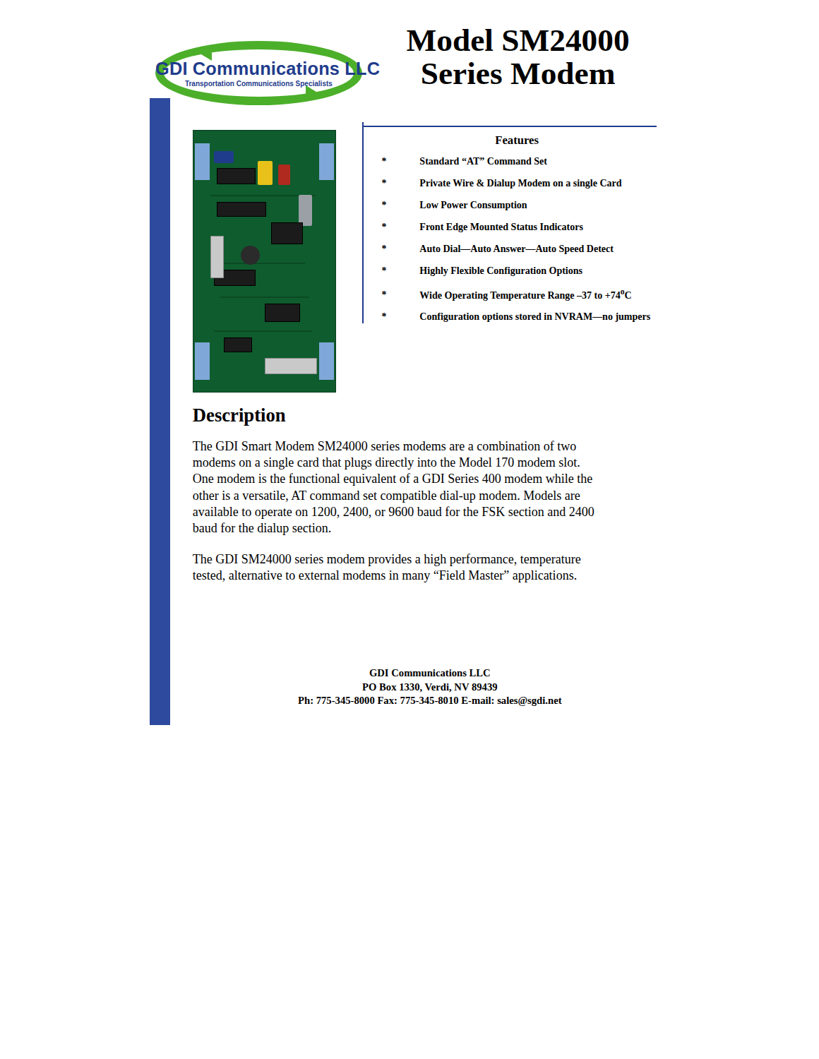GDI Communications LLC
Transportation Communications Specialists
Model SM24000
Series Modem
Features
*Standard “AT” Command Set
*Private Wire & Dialup Modem on a single Card
*Low Power Consumption
*Front Edge Mounted Status Indicators
*Auto Dial—Auto Answer—Auto Speed Detect
*Highly Flexible Configuration Options
*Wide Operating Temperature Range –37 to +74oC
*Configuration options stored in NVRAM—no jumpers
Description
The GDI Smart Modem SM24000 series modems are a combination of two modems on a single card that plugs directly into the Model 170 modem slot. One modem is the functional equivalent of a GDI Series 400 modem while the other is a versatile, AT command set compatible dial-up modem. Models are available to operate on 1200, 2400, or 9600 baud for the FSK section and 2400 baud for the dialup section.
The GDI SM24000 series modem provides a high performance, temperature tested, alternative to external modems in many “Field Master” applications.
GDI Communications LLC
PO Box 1330, Verdi, NV 89439
Ph: 775-345-8000 Fax: 775-345-8010 E-mail: sales@sgdi.net